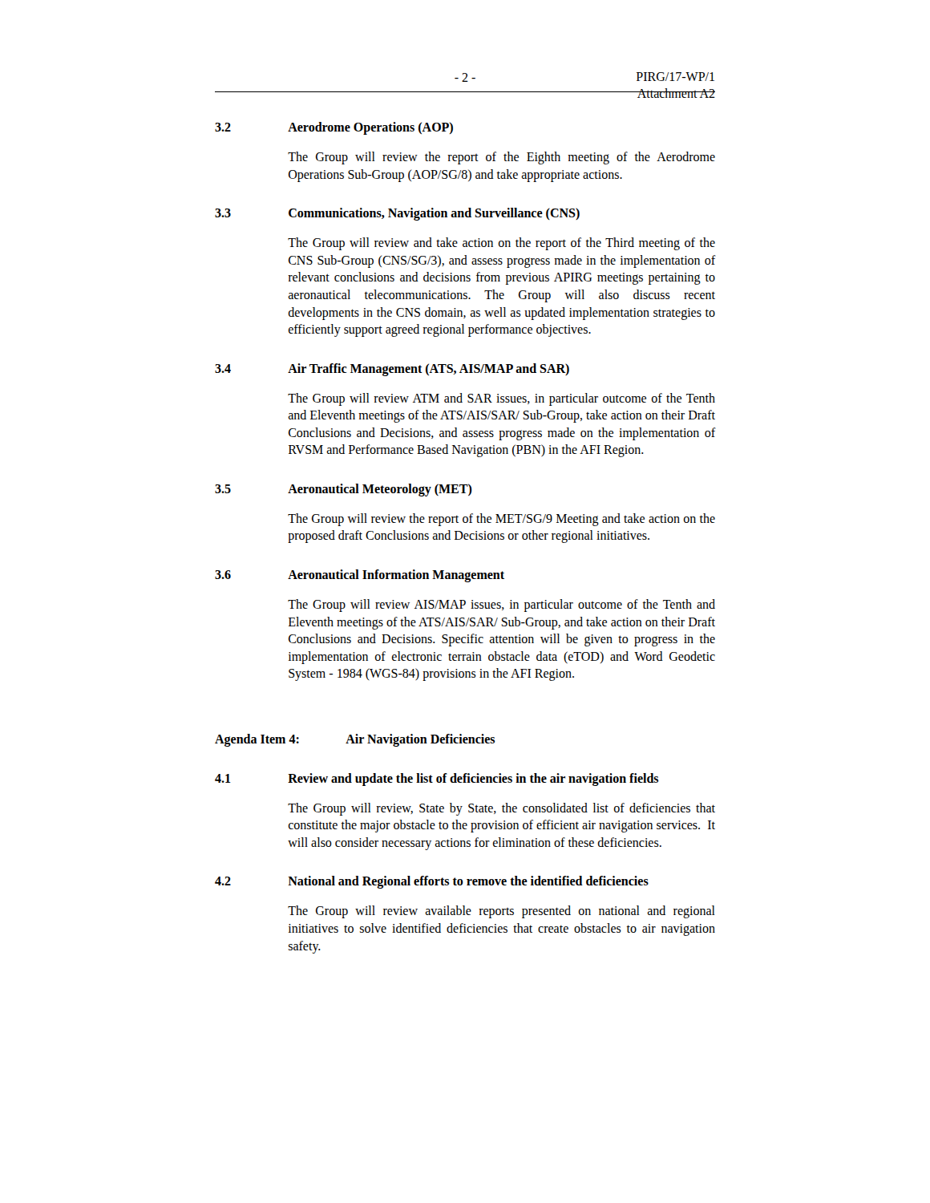- 2 -
PIRG/17-WP/1
Attachment A2
3.2 Aerodrome Operations (AOP)
The Group will review the report of the Eighth meeting of the Aerodrome Operations Sub-Group (AOP/SG/8) and take appropriate actions.
3.3 Communications, Navigation and Surveillance (CNS)
The Group will review and take action on the report of the Third meeting of the CNS Sub-Group (CNS/SG/3), and assess progress made in the implementation of relevant conclusions and decisions from previous APIRG meetings pertaining to aeronautical telecommunications. The Group will also discuss recent developments in the CNS domain, as well as updated implementation strategies to efficiently support agreed regional performance objectives.
3.4 Air Traffic Management (ATS, AIS/MAP and SAR)
The Group will review ATM and SAR issues, in particular outcome of the Tenth and Eleventh meetings of the ATS/AIS/SAR/ Sub-Group, take action on their Draft Conclusions and Decisions, and assess progress made on the implementation of RVSM and Performance Based Navigation (PBN) in the AFI Region.
3.5 Aeronautical Meteorology (MET)
The Group will review the report of the MET/SG/9 Meeting and take action on the proposed draft Conclusions and Decisions or other regional initiatives.
3.6 Aeronautical Information Management
The Group will review AIS/MAP issues, in particular outcome of the Tenth and Eleventh meetings of the ATS/AIS/SAR/ Sub-Group, and take action on their Draft Conclusions and Decisions. Specific attention will be given to progress in the implementation of electronic terrain obstacle data (eTOD) and Word Geodetic System - 1984 (WGS-84) provisions in the AFI Region.
Agenda Item 4: Air Navigation Deficiencies
4.1 Review and update the list of deficiencies in the air navigation fields
The Group will review, State by State, the consolidated list of deficiencies that constitute the major obstacle to the provision of efficient air navigation services. It will also consider necessary actions for elimination of these deficiencies.
4.2 National and Regional efforts to remove the identified deficiencies
The Group will review available reports presented on national and regional initiatives to solve identified deficiencies that create obstacles to air navigation safety.